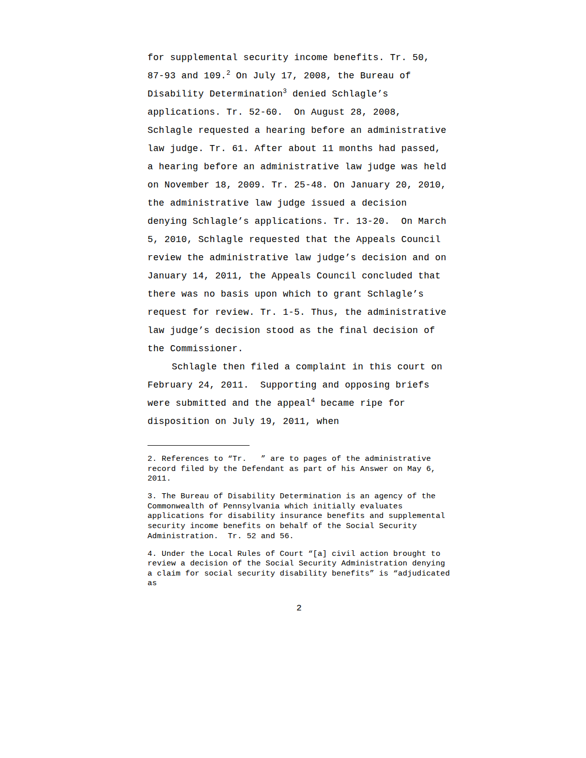for supplemental security income benefits. Tr. 50, 87-93 and 109.2 On July 17, 2008, the Bureau of Disability Determination3 denied Schlagle’s applications. Tr. 52-60. On August 28, 2008, Schlagle requested a hearing before an administrative law judge. Tr. 61. After about 11 months had passed, a hearing before an administrative law judge was held on November 18, 2009. Tr. 25-48. On January 20, 2010, the administrative law judge issued a decision denying Schlagle’s applications. Tr. 13-20. On March 5, 2010, Schlagle requested that the Appeals Council review the administrative law judge’s decision and on January 14, 2011, the Appeals Council concluded that there was no basis upon which to grant Schlagle’s request for review. Tr. 1-5. Thus, the administrative law judge’s decision stood as the final decision of the Commissioner.
Schlagle then filed a complaint in this court on February 24, 2011. Supporting and opposing briefs were submitted and the appeal4 became ripe for disposition on July 19, 2011, when
2. References to “Tr. ” are to pages of the administrative record filed by the Defendant as part of his Answer on May 6, 2011.
3. The Bureau of Disability Determination is an agency of the Commonwealth of Pennsylvania which initially evaluates applications for disability insurance benefits and supplemental security income benefits on behalf of the Social Security Administration. Tr. 52 and 56.
4. Under the Local Rules of Court “[a] civil action brought to review a decision of the Social Security Administration denying a claim for social security disability benefits” is “adjudicated as
2